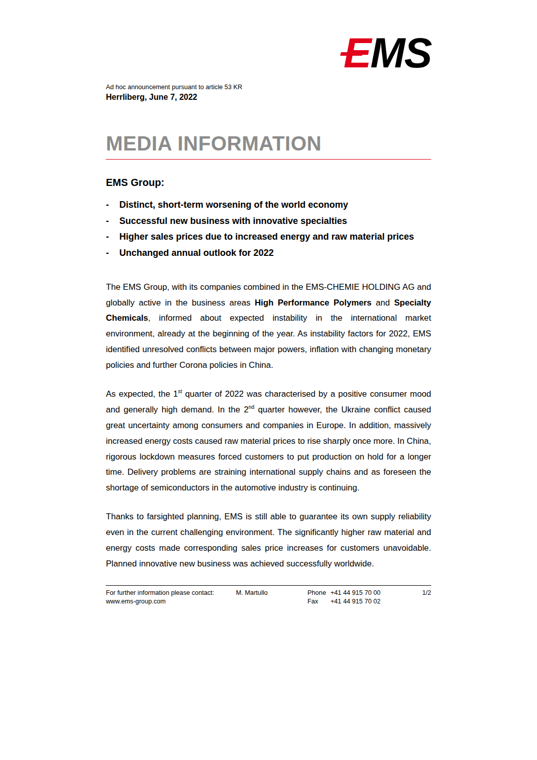EMS
Ad hoc announcement pursuant to article 53 KR
Herrliberg, June 7, 2022
MEDIA INFORMATION
EMS Group:
Distinct, short-term worsening of the world economy
Successful new business with innovative specialties
Higher sales prices due to increased energy and raw material prices
Unchanged annual outlook for 2022
The EMS Group, with its companies combined in the EMS-CHEMIE HOLDING AG and globally active in the business areas High Performance Polymers and Specialty Chemicals, informed about expected instability in the international market environment, already at the beginning of the year. As instability factors for 2022, EMS identified unresolved conflicts between major powers, inflation with changing monetary policies and further Corona policies in China.
As expected, the 1st quarter of 2022 was characterised by a positive consumer mood and generally high demand. In the 2nd quarter however, the Ukraine conflict caused great uncertainty among consumers and companies in Europe. In addition, massively increased energy costs caused raw material prices to rise sharply once more. In China, rigorous lockdown measures forced customers to put production on hold for a longer time. Delivery problems are straining international supply chains and as foreseen the shortage of semiconductors in the automotive industry is continuing.
Thanks to farsighted planning, EMS is still able to guarantee its own supply reliability even in the current challenging environment. The significantly higher raw material and energy costs made corresponding sales price increases for customers unavoidable. Planned innovative new business was achieved successfully worldwide.
| For further information please contact: | M. Martullo | / Phone +41 44 915 70 00 / 1/2 / |
| www.ems-group.com | | Fax +41 44 915 70 02 |